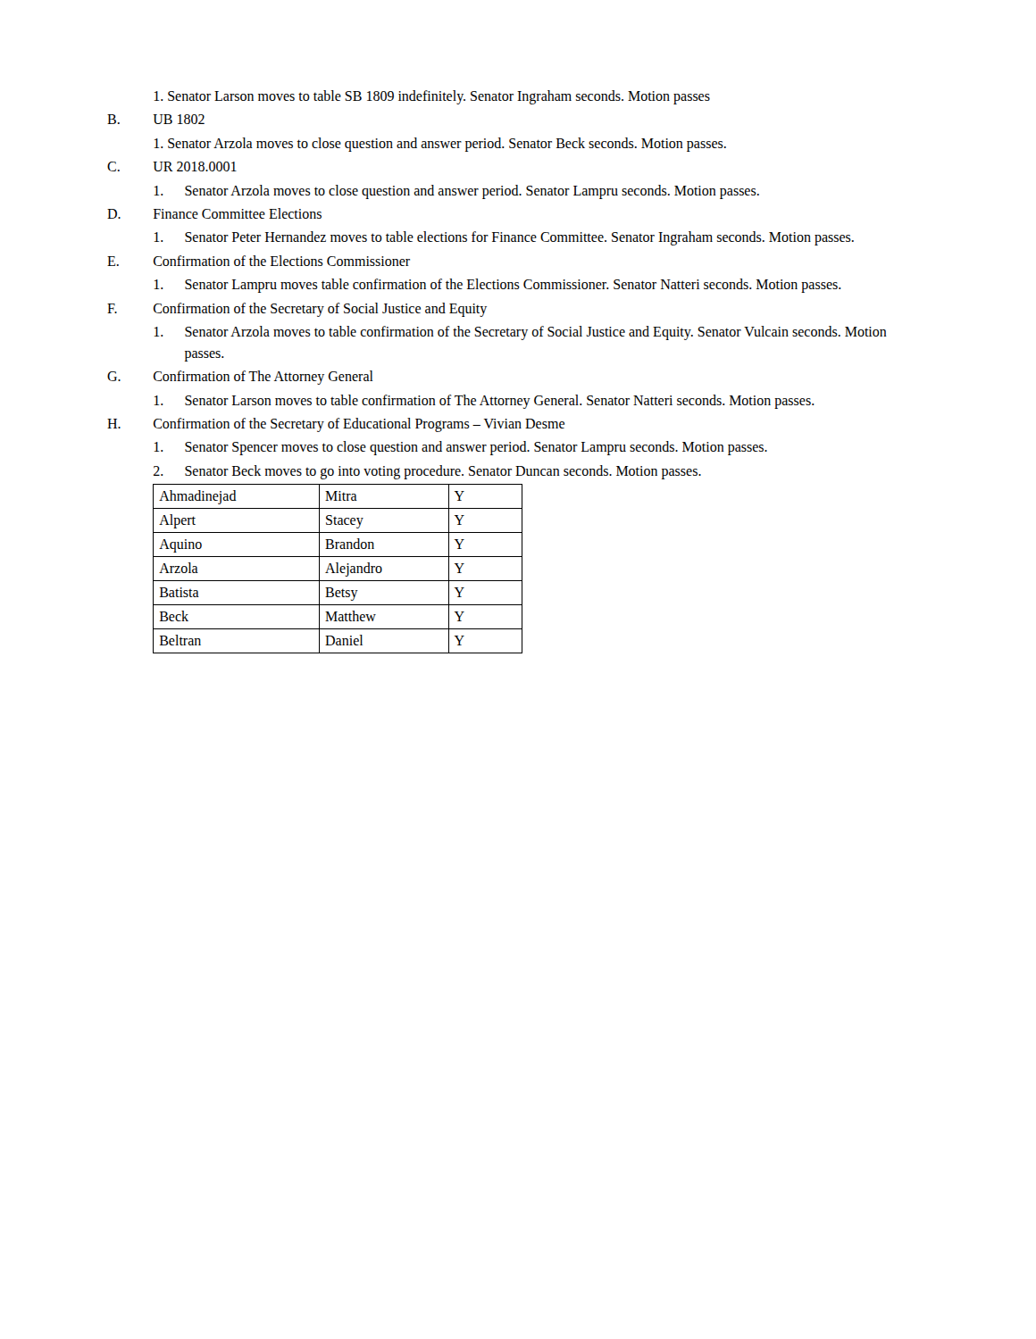1. Senator Larson moves to table SB 1809 indefinitely. Senator Ingraham seconds. Motion passes
B.
UB 1802
1. Senator Arzola moves to close question and answer period. Senator Beck seconds. Motion passes.
C.
UR 2018.0001
1.
Senator Arzola moves to close question and answer period. Senator Lampru seconds. Motion passes.
D.
Finance Committee Elections
1.
Senator Peter Hernandez moves to table elections for Finance Committee. Senator Ingraham seconds. Motion passes.
E.
Confirmation of the Elections Commissioner
1.
Senator Lampru moves table confirmation of the Elections Commissioner. Senator Natteri seconds. Motion passes.
F.
Confirmation of the Secretary of Social Justice and Equity
1.
Senator Arzola moves to table confirmation of the Secretary of Social Justice and Equity. Senator Vulcain seconds. Motion passes.
G.
Confirmation of The Attorney General
1.
Senator Larson moves to table confirmation of The Attorney General. Senator Natteri seconds. Motion passes.
H.
Confirmation of the Secretary of Educational Programs – Vivian Desme
1.
Senator Spencer moves to close question and answer period. Senator Lampru seconds. Motion passes.
2.
Senator Beck moves to go into voting procedure. Senator Duncan seconds. Motion passes.
| Ahmadinejad | Mitra | Y |
| Alpert | Stacey | Y |
| Aquino | Brandon | Y |
| Arzola | Alejandro | Y |
| Batista | Betsy | Y |
| Beck | Matthew | Y |
| Beltran | Daniel | Y |